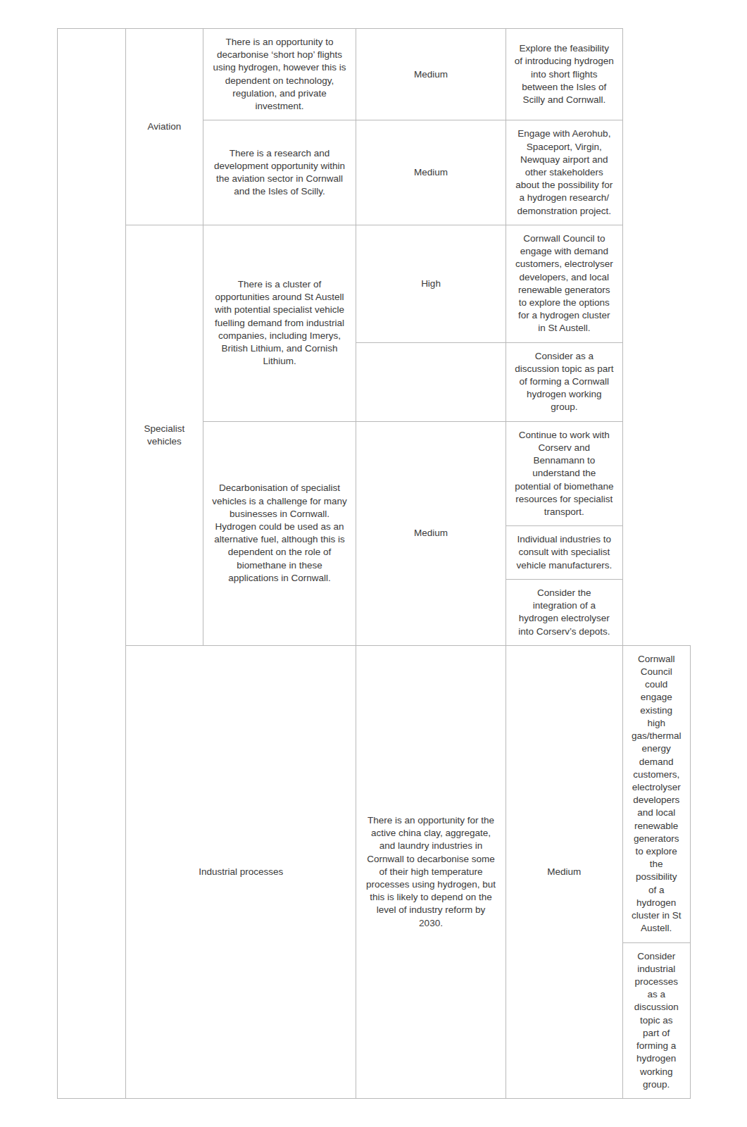| | Aviation | There is an opportunity to decarbonise ‘short hop’ flights using hydrogen, however this is dependent on technology, regulation, and private investment. | Medium | Explore the feasibility of introducing hydrogen into short flights between the Isles of Scilly and Cornwall. |
| There is a research and development opportunity within the aviation sector in Cornwall and the Isles of Scilly. | Medium | Engage with Aerohub, Spaceport, Virgin, Newquay airport and other stakeholders about the possibility for a hydrogen research/ demonstration project. |
| Specialist vehicles | There is a cluster of opportunities around St Austell with potential specialist vehicle fuelling demand from industrial companies, including Imerys, British Lithium, and Cornish Lithium. | High | Cornwall Council to engage with demand customers, electrolyser developers, and local renewable generators to explore the options for a hydrogen cluster in St Austell. |
| | Consider as a discussion topic as part of forming a Cornwall hydrogen working group. |
| Decarbonisation of specialist vehicles is a challenge for many businesses in Cornwall. Hydrogen could be used as an alternative fuel, although this is dependent on the role of biomethane in these applications in Cornwall. | Medium | Continue to work with Corserv and Bennamann to understand the potential of biomethane resources for specialist transport. |
| Individual industries to consult with specialist vehicle manufacturers. |
| Consider the integration of a hydrogen electrolyser into Corserv’s depots. |
| Industrial processes | There is an opportunity for the active china clay, aggregate, and laundry industries in Cornwall to decarbonise some of their high temperature processes using hydrogen, but this is likely to depend on the level of industry reform by 2030. | Medium | Cornwall Council could engage existing high gas/thermal energy demand customers, electrolyser developers and local renewable generators to explore the possibility of a hydrogen cluster in St Austell. |
| Consider industrial processes as a discussion topic as part of forming a hydrogen working group. |